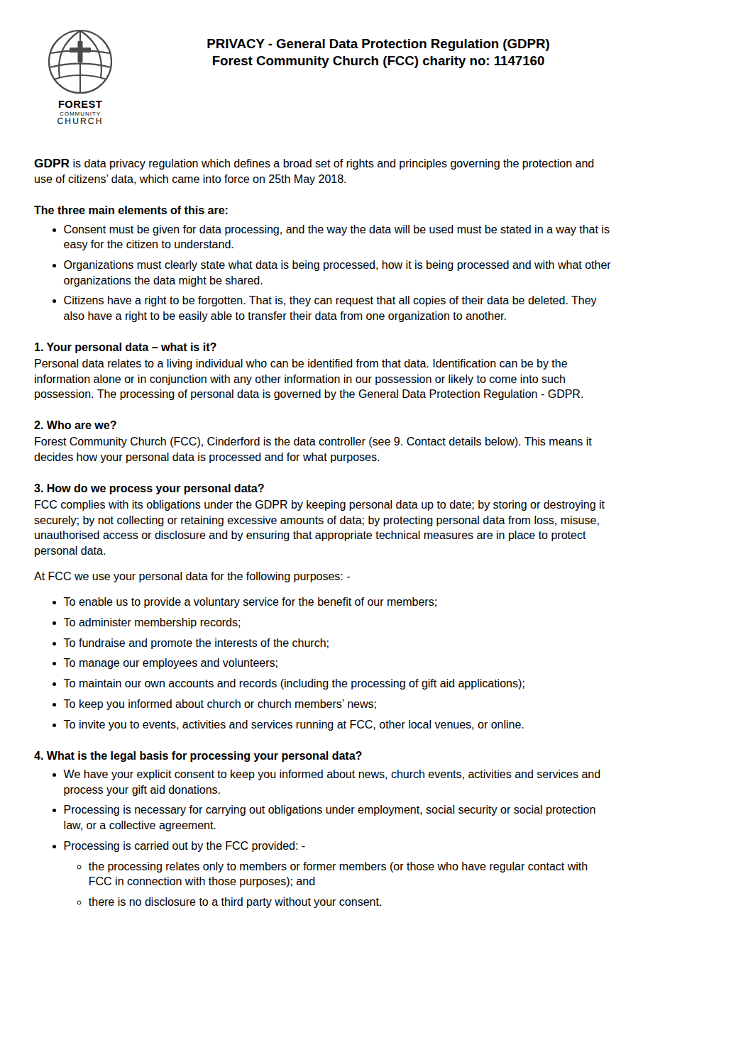FOREST COMMUNITY CHURCH
PRIVACY - General Data Protection Regulation (GDPR)
Forest Community Church (FCC) charity no: 1147160
GDPR is data privacy regulation which defines a broad set of rights and principles governing the protection and use of citizens’ data, which came into force on 25th May 2018.
The three main elements of this are:
Consent must be given for data processing, and the way the data will be used must be stated in a way that is easy for the citizen to understand.
Organizations must clearly state what data is being processed, how it is being processed and with what other organizations the data might be shared.
Citizens have a right to be forgotten. That is, they can request that all copies of their data be deleted. They also have a right to be easily able to transfer their data from one organization to another.
1. Your personal data – what is it?
Personal data relates to a living individual who can be identified from that data. Identification can be by the information alone or in conjunction with any other information in our possession or likely to come into such possession. The processing of personal data is governed by the General Data Protection Regulation - GDPR.
2. Who are we?
Forest Community Church (FCC), Cinderford is the data controller (see 9. Contact details below). This means it decides how your personal data is processed and for what purposes.
3. How do we process your personal data?
FCC complies with its obligations under the GDPR by keeping personal data up to date; by storing or destroying it securely; by not collecting or retaining excessive amounts of data; by protecting personal data from loss, misuse, unauthorised access or disclosure and by ensuring that appropriate technical measures are in place to protect personal data.
At FCC we use your personal data for the following purposes: -
To enable us to provide a voluntary service for the benefit of our members;
To administer membership records;
To fundraise and promote the interests of the church;
To manage our employees and volunteers;
To maintain our own accounts and records (including the processing of gift aid applications);
To keep you informed about church or church members’ news;
To invite you to events, activities and services running at FCC, other local venues, or online.
4. What is the legal basis for processing your personal data?
We have your explicit consent to keep you informed about news, church events, activities and services and process your gift aid donations.
Processing is necessary for carrying out obligations under employment, social security or social protection law, or a collective agreement.
Processing is carried out by the FCC provided: -
the processing relates only to members or former members (or those who have regular contact with FCC in connection with those purposes); and
there is no disclosure to a third party without your consent.